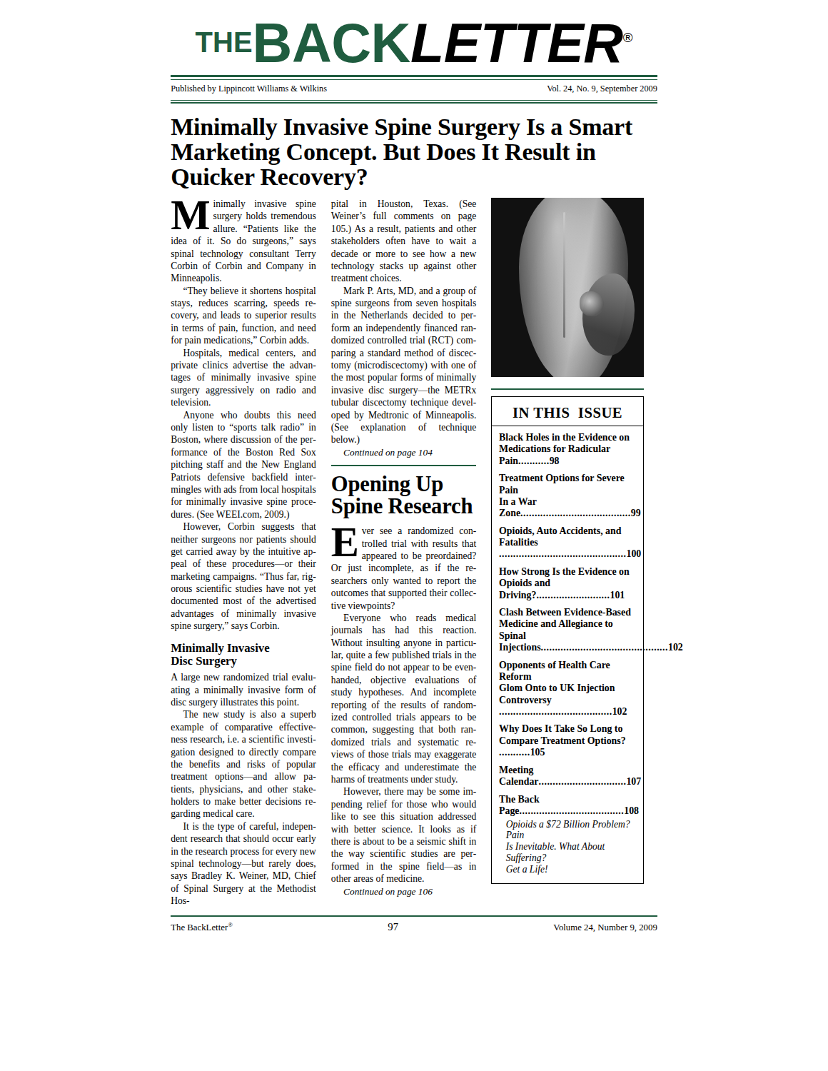THE BACK LETTER®
Published by Lippincott Williams & Wilkins
Vol. 24, No. 9, September 2009
Minimally Invasive Spine Surgery Is a Smart Marketing Concept. But Does It Result in Quicker Recovery?
Minimally invasive spine surgery holds tremendous allure. “Patients like the idea of it. So do surgeons,” says spinal technology consultant Terry Corbin of Corbin and Company in Minneapolis.
“They believe it shortens hospital stays, reduces scarring, speeds recovery, and leads to superior results in terms of pain, function, and need for pain medications,” Corbin adds.
Hospitals, medical centers, and private clinics advertise the advantages of minimally invasive spine surgery aggressively on radio and television.
Anyone who doubts this need only listen to “sports talk radio” in Boston, where discussion of the performance of the Boston Red Sox pitching staff and the New England Patriots defensive backfield intermingles with ads from local hospitals for minimally invasive spine procedures. (See WEEI.com, 2009.)
However, Corbin suggests that neither surgeons nor patients should get carried away by the intuitive appeal of these procedures—or their marketing campaigns. “Thus far, rigorous scientific studies have not yet documented most of the advertised advantages of minimally invasive spine surgery,” says Corbin.
Minimally Invasive
Disc Surgery
A large new randomized trial evaluating a minimally invasive form of disc surgery illustrates this point.
The new study is also a superb example of comparative effectiveness research, i.e. a scientific investigation designed to directly compare the benefits and risks of popular treatment options—and allow patients, physicians, and other stakeholders to make better decisions regarding medical care.
It is the type of careful, independent research that should occur early in the research process for every new spinal technology—but rarely does, says Bradley K. Weiner, MD, Chief of Spinal Surgery at the Methodist Hos-
pital in Houston, Texas. (See Weiner’s full comments on page 105.) As a result, patients and other stakeholders often have to wait a decade or more to see how a new technology stacks up against other treatment choices.
Mark P. Arts, MD, and a group of spine surgeons from seven hospitals in the Netherlands decided to perform an independently financed randomized controlled trial (RCT) comparing a standard method of discectomy (microdiscectomy) with one of the most popular forms of minimally invasive disc surgery—the METRx tubular discectomy technique developed by Medtronic of Minneapolis. (See explanation of technique below.)
Continued on page 104
Opening Up
Spine Research
Ever see a randomized controlled trial with results that appeared to be preordained? Or just incomplete, as if the researchers only wanted to report the outcomes that supported their collective viewpoints?
Everyone who reads medical journals has had this reaction. Without insulting anyone in particular, quite a few published trials in the spine field do not appear to be even-handed, objective evaluations of study hypotheses. And incomplete reporting of the results of randomized controlled trials appears to be common, suggesting that both randomized trials and systematic reviews of those trials may exaggerate the efficacy and underestimate the harms of treatments under study.
However, there may be some impending relief for those who would like to see this situation addressed with better science. It looks as if there is about to be a seismic shift in the way scientific studies are performed in the spine field—as in other areas of medicine.
Continued on page 106
IN THIS ISSUE
Black Holes in the Evidence on
Medications for Radicular Pain........... 98
Treatment Options for Severe Pain
In a War Zone....................................... 99
Opioids, Auto Accidents, and
Fatalities ............................................. 100
How Strong Is the Evidence on
Opioids and Driving?.......................... 101
Clash Between Evidence-Based
Medicine and Allegiance to Spinal
Injections............................................. 102
Opponents of Health Care Reform
Glom Onto to UK Injection
Controversy ........................................ 102
Why Does It Take So Long to
Compare Treatment Options? ........... 105
Meeting Calendar............................... 107
The Back Page..................................... 108
Opioids a $72 Billion Problem? Pain
Is Inevitable. What About Suffering?
Get a Life!
The BackLetter®
97
Volume 24, Number 9, 2009